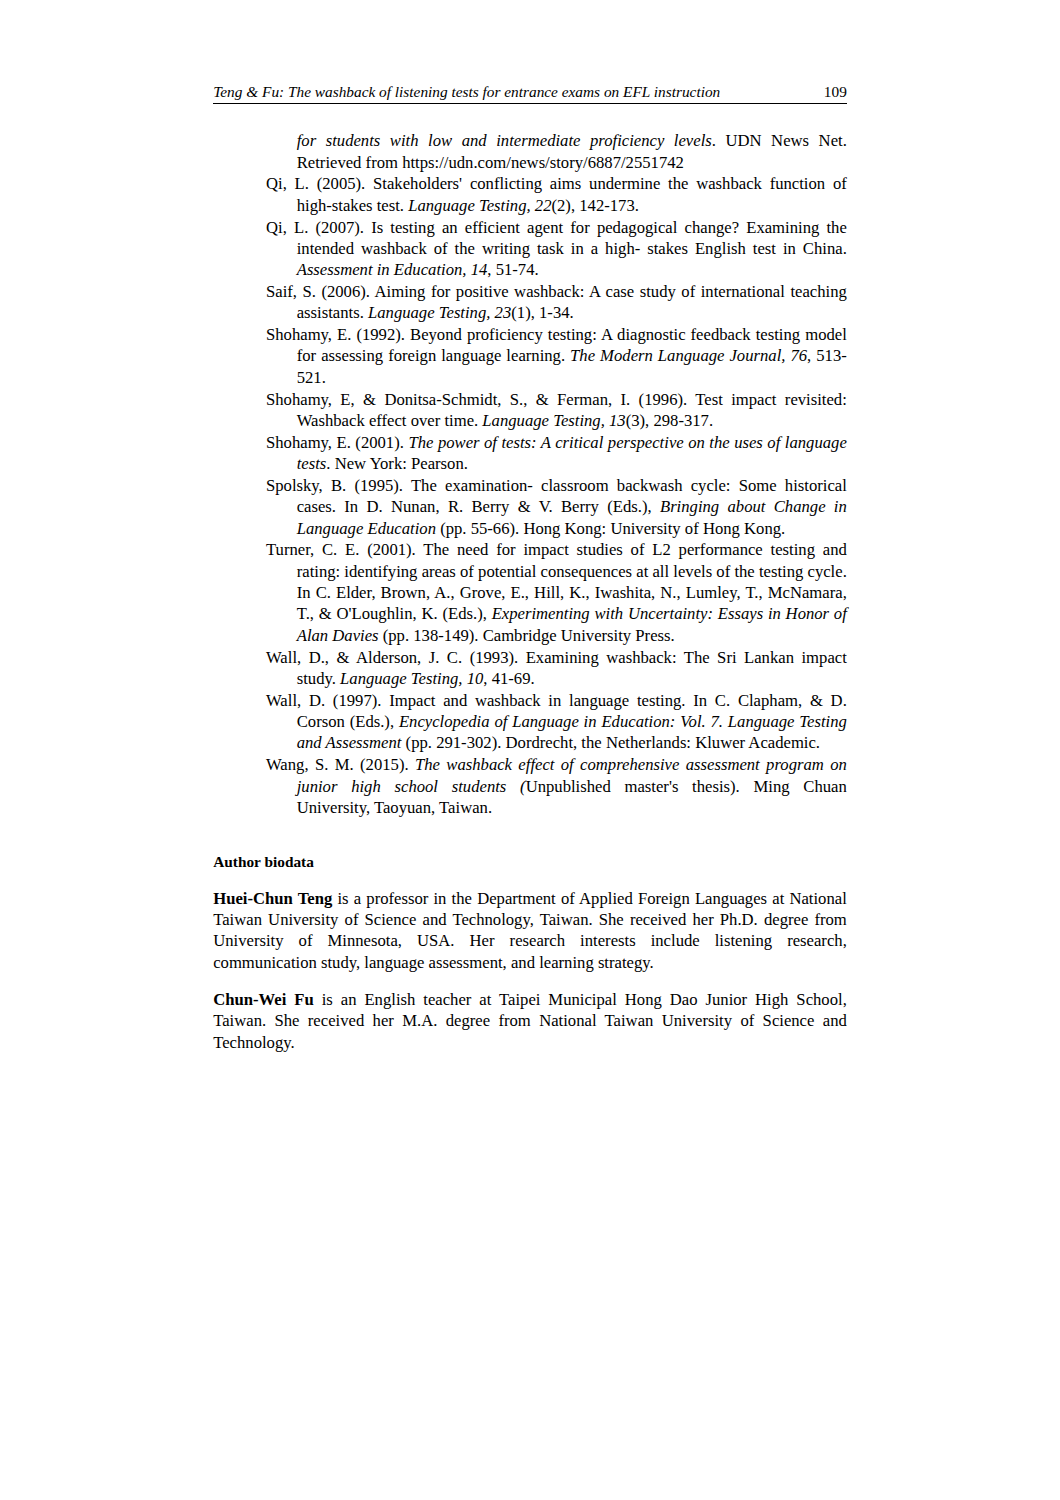Teng & Fu: The washback of listening tests for entrance exams on EFL instruction 109
for students with low and intermediate proficiency levels. UDN News Net. Retrieved from https://udn.com/news/story/6887/2551742
Qi, L. (2005). Stakeholders' conflicting aims undermine the washback function of high-stakes test. Language Testing, 22(2), 142-173.
Qi, L. (2007). Is testing an efficient agent for pedagogical change? Examining the intended washback of the writing task in a high- stakes English test in China. Assessment in Education, 14, 51-74.
Saif, S. (2006). Aiming for positive washback: A case study of international teaching assistants. Language Testing, 23(1), 1-34.
Shohamy, E. (1992). Beyond proficiency testing: A diagnostic feedback testing model for assessing foreign language learning. The Modern Language Journal, 76, 513-521.
Shohamy, E, & Donitsa-Schmidt, S., & Ferman, I. (1996). Test impact revisited: Washback effect over time. Language Testing, 13(3), 298-317.
Shohamy, E. (2001). The power of tests: A critical perspective on the uses of language tests. New York: Pearson.
Spolsky, B. (1995). The examination- classroom backwash cycle: Some historical cases. In D. Nunan, R. Berry & V. Berry (Eds.), Bringing about Change in Language Education (pp. 55-66). Hong Kong: University of Hong Kong.
Turner, C. E. (2001). The need for impact studies of L2 performance testing and rating: identifying areas of potential consequences at all levels of the testing cycle. In C. Elder, Brown, A., Grove, E., Hill, K., Iwashita, N., Lumley, T., McNamara, T., & O'Loughlin, K. (Eds.), Experimenting with Uncertainty: Essays in Honor of Alan Davies (pp. 138-149). Cambridge University Press.
Wall, D., & Alderson, J. C. (1993). Examining washback: The Sri Lankan impact study. Language Testing, 10, 41-69.
Wall, D. (1997). Impact and washback in language testing. In C. Clapham, & D. Corson (Eds.), Encyclopedia of Language in Education: Vol. 7. Language Testing and Assessment (pp. 291-302). Dordrecht, the Netherlands: Kluwer Academic.
Wang, S. M. (2015). The washback effect of comprehensive assessment program on junior high school students (Unpublished master's thesis). Ming Chuan University, Taoyuan, Taiwan.
Author biodata
Huei-Chun Teng is a professor in the Department of Applied Foreign Languages at National Taiwan University of Science and Technology, Taiwan. She received her Ph.D. degree from University of Minnesota, USA. Her research interests include listening research, communication study, language assessment, and learning strategy.
Chun-Wei Fu is an English teacher at Taipei Municipal Hong Dao Junior High School, Taiwan. She received her M.A. degree from National Taiwan University of Science and Technology.